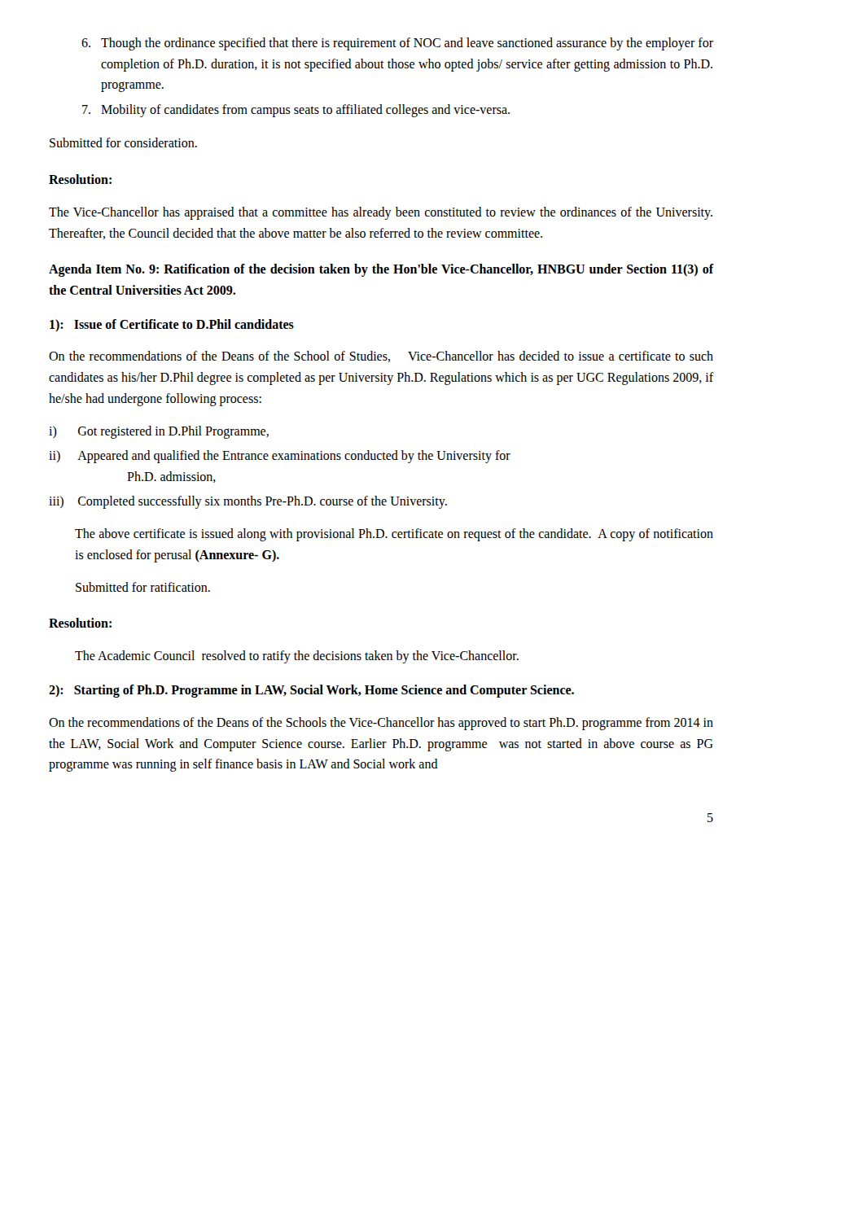Though the ordinance specified that there is requirement of NOC and leave sanctioned assurance by the employer for completion of Ph.D. duration, it is not specified about those who opted jobs/ service after getting admission to Ph.D. programme.
Mobility of candidates from campus seats to affiliated colleges and vice-versa.
Submitted for consideration.
Resolution:
The Vice-Chancellor has appraised that a committee has already been constituted to review the ordinances of the University. Thereafter, the Council decided that the above matter be also referred to the review committee.
Agenda Item No. 9: Ratification of the decision taken by the Hon'ble Vice-Chancellor, HNBGU under Section 11(3) of the Central Universities Act 2009.
1): Issue of Certificate to D.Phil candidates
On the recommendations of the Deans of the School of Studies, Vice-Chancellor has decided to issue a certificate to such candidates as his/her D.Phil degree is completed as per University Ph.D. Regulations which is as per UGC Regulations 2009, if he/she had undergone following process:
i) Got registered in D.Phil Programme,
ii) Appeared and qualified the Entrance examinations conducted by the University for Ph.D. admission,
iii) Completed successfully six months Pre-Ph.D. course of the University.
The above certificate is issued along with provisional Ph.D. certificate on request of the candidate. A copy of notification is enclosed for perusal (Annexure- G).
Submitted for ratification.
Resolution:
The Academic Council resolved to ratify the decisions taken by the Vice-Chancellor.
2): Starting of Ph.D. Programme in LAW, Social Work, Home Science and Computer Science.
On the recommendations of the Deans of the Schools the Vice-Chancellor has approved to start Ph.D. programme from 2014 in the LAW, Social Work and Computer Science course. Earlier Ph.D. programme was not started in above course as PG programme was running in self finance basis in LAW and Social work and
5